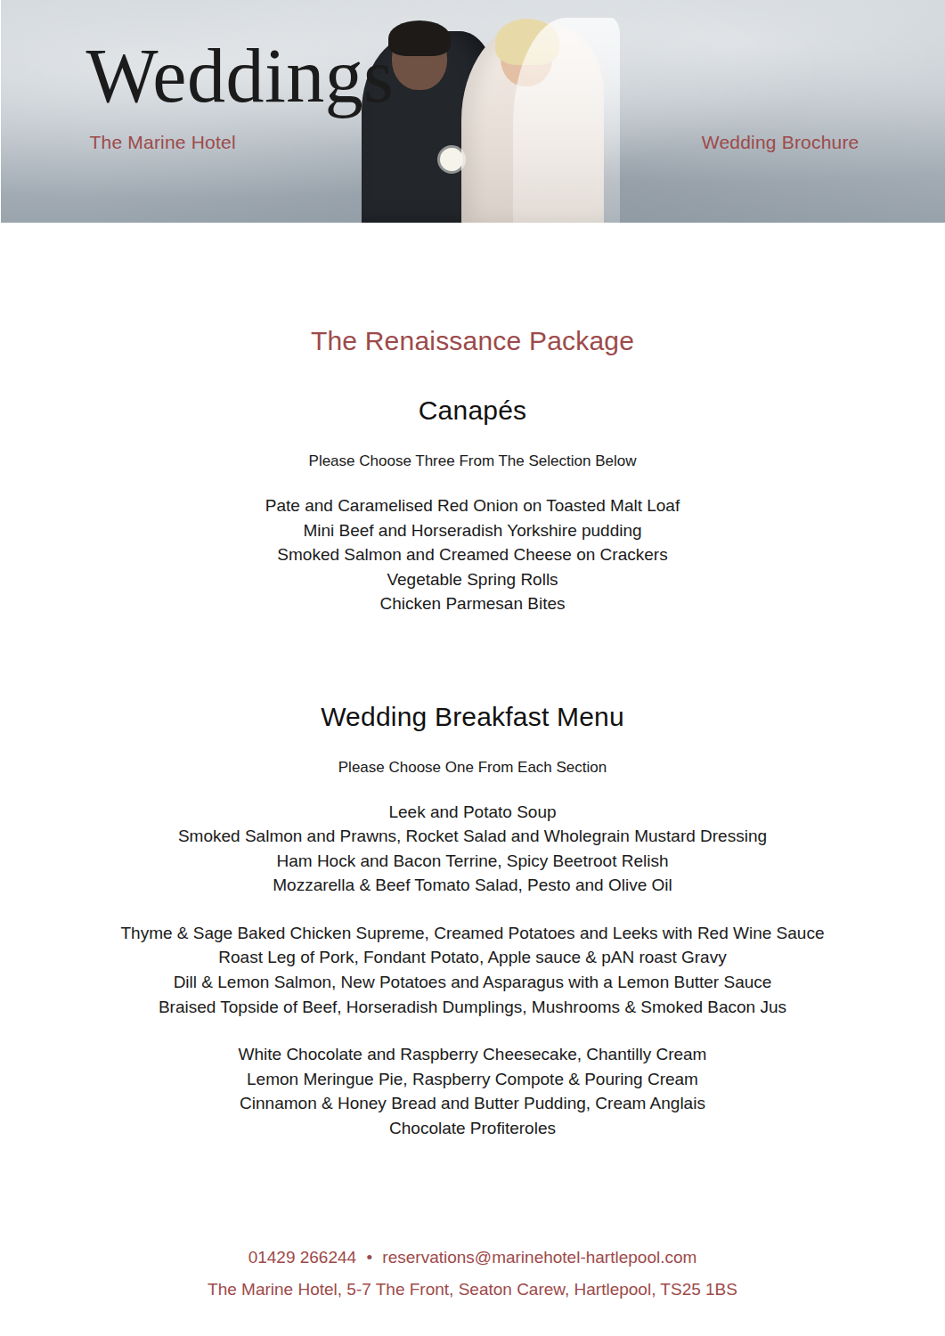Weddings
The Marine Hotel
Wedding Brochure
The Renaissance Package
Canapés
Please Choose Three From The Selection Below
Pate and Caramelised Red Onion on Toasted Malt Loaf
Mini Beef and Horseradish Yorkshire pudding
Smoked Salmon and Creamed Cheese on Crackers
Vegetable Spring Rolls
Chicken Parmesan Bites
Wedding Breakfast Menu
Please Choose One From Each Section
Leek and Potato Soup
Smoked Salmon and Prawns, Rocket Salad and Wholegrain Mustard Dressing
Ham Hock and Bacon Terrine, Spicy Beetroot Relish
Mozzarella & Beef Tomato Salad, Pesto and Olive Oil
Thyme & Sage Baked Chicken Supreme, Creamed Potatoes and Leeks with Red Wine Sauce
Roast Leg of Pork, Fondant Potato, Apple sauce & pAN roast Gravy
Dill & Lemon Salmon, New Potatoes and Asparagus with a Lemon Butter Sauce
Braised Topside of Beef, Horseradish Dumplings, Mushrooms & Smoked Bacon Jus
White Chocolate and Raspberry Cheesecake, Chantilly Cream
Lemon Meringue Pie, Raspberry Compote & Pouring Cream
Cinnamon & Honey Bread and Butter Pudding, Cream Anglais
Chocolate Profiteroles
01429 266244 • reservations@marinehotel-hartlepool.com
The Marine Hotel, 5-7 The Front, Seaton Carew, Hartlepool, TS25 1BS